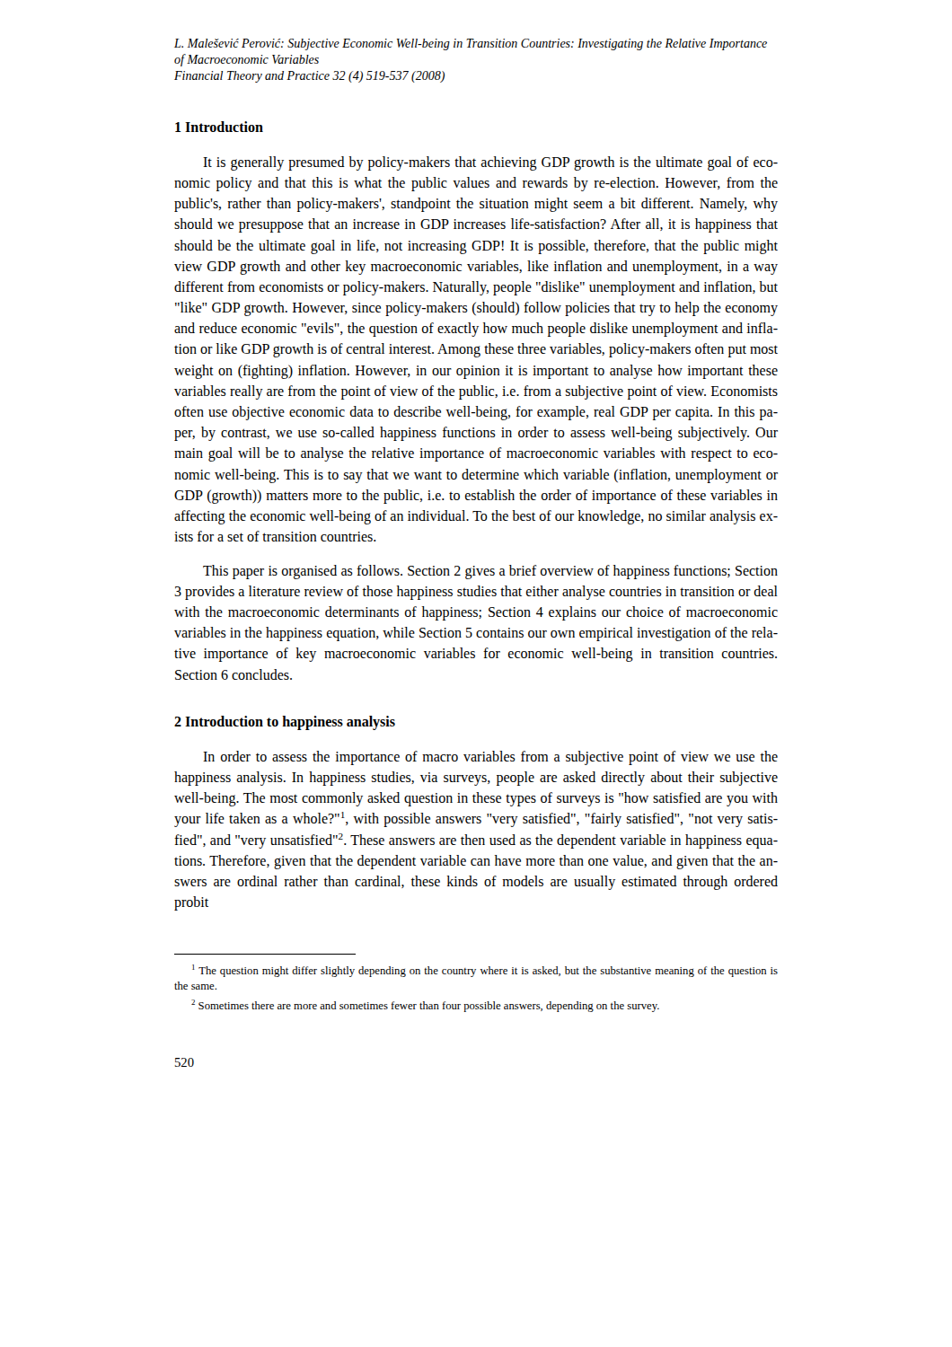L. Malešević Perović: Subjective Economic Well-being in Transition Countries: Investigating the Relative Importance of Macroeconomic Variables
Financial Theory and Practice 32 (4) 519-537 (2008)
1 Introduction
It is generally presumed by policy-makers that achieving GDP growth is the ultimate goal of economic policy and that this is what the public values and rewards by re-election. However, from the public's, rather than policy-makers', standpoint the situation might seem a bit different. Namely, why should we presuppose that an increase in GDP increases life-satisfaction? After all, it is happiness that should be the ultimate goal in life, not increasing GDP! It is possible, therefore, that the public might view GDP growth and other key macroeconomic variables, like inflation and unemployment, in a way different from economists or policy-makers. Naturally, people "dislike" unemployment and inflation, but "like" GDP growth. However, since policy-makers (should) follow policies that try to help the economy and reduce economic "evils", the question of exactly how much people dislike unemployment and inflation or like GDP growth is of central interest. Among these three variables, policy-makers often put most weight on (fighting) inflation. However, in our opinion it is important to analyse how important these variables really are from the point of view of the public, i.e. from a subjective point of view. Economists often use objective economic data to describe well-being, for example, real GDP per capita. In this paper, by contrast, we use so-called happiness functions in order to assess well-being subjectively. Our main goal will be to analyse the relative importance of macroeconomic variables with respect to economic well-being. This is to say that we want to determine which variable (inflation, unemployment or GDP (growth)) matters more to the public, i.e. to establish the order of importance of these variables in affecting the economic well-being of an individual. To the best of our knowledge, no similar analysis exists for a set of transition countries.
This paper is organised as follows. Section 2 gives a brief overview of happiness functions; Section 3 provides a literature review of those happiness studies that either analyse countries in transition or deal with the macroeconomic determinants of happiness; Section 4 explains our choice of macroeconomic variables in the happiness equation, while Section 5 contains our own empirical investigation of the relative importance of key macroeconomic variables for economic well-being in transition countries. Section 6 concludes.
2 Introduction to happiness analysis
In order to assess the importance of macro variables from a subjective point of view we use the happiness analysis. In happiness studies, via surveys, people are asked directly about their subjective well-being. The most commonly asked question in these types of surveys is "how satisfied are you with your life taken as a whole?"1, with possible answers "very satisfied", "fairly satisfied", "not very satisfied", and "very unsatisfied"2. These answers are then used as the dependent variable in happiness equations. Therefore, given that the dependent variable can have more than one value, and given that the answers are ordinal rather than cardinal, these kinds of models are usually estimated through ordered probit
1 The question might differ slightly depending on the country where it is asked, but the substantive meaning of the question is the same.
2 Sometimes there are more and sometimes fewer than four possible answers, depending on the survey.
520